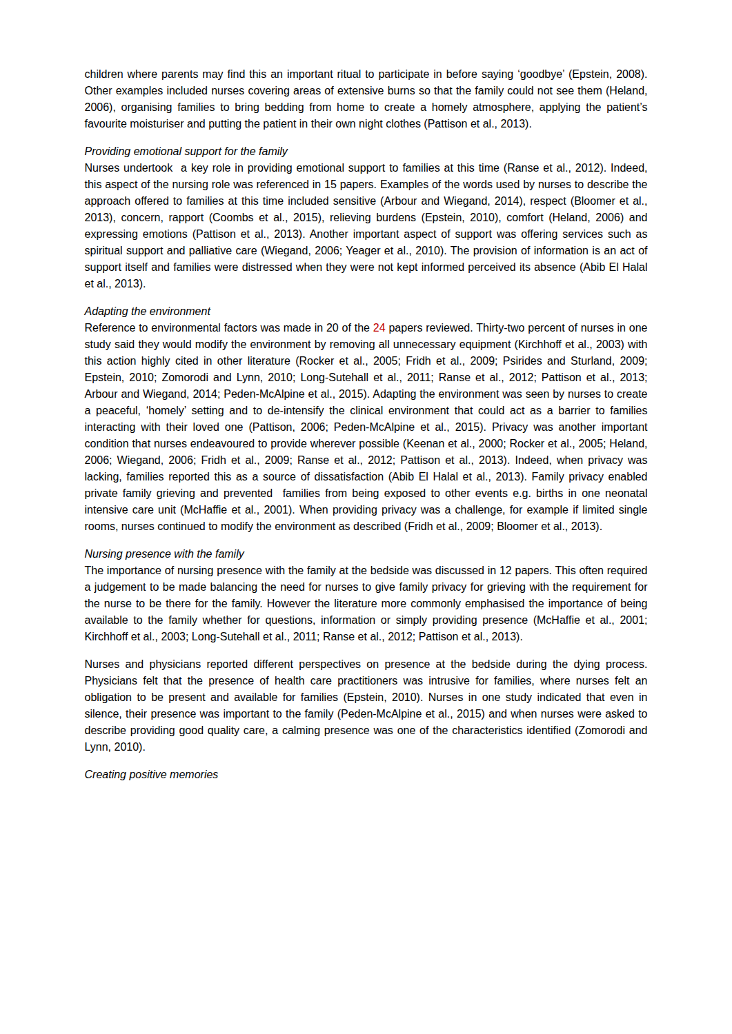children where parents may find this an important ritual to participate in before saying ‘goodbye’ (Epstein, 2008). Other examples included nurses covering areas of extensive burns so that the family could not see them (Heland, 2006), organising families to bring bedding from home to create a homely atmosphere, applying the patient’s favourite moisturiser and putting the patient in their own night clothes (Pattison et al., 2013).
Providing emotional support for the family
Nurses undertook a key role in providing emotional support to families at this time (Ranse et al., 2012). Indeed, this aspect of the nursing role was referenced in 15 papers. Examples of the words used by nurses to describe the approach offered to families at this time included sensitive (Arbour and Wiegand, 2014), respect (Bloomer et al., 2013), concern, rapport (Coombs et al., 2015), relieving burdens (Epstein, 2010), comfort (Heland, 2006) and expressing emotions (Pattison et al., 2013). Another important aspect of support was offering services such as spiritual support and palliative care (Wiegand, 2006; Yeager et al., 2010). The provision of information is an act of support itself and families were distressed when they were not kept informed perceived its absence (Abib El Halal et al., 2013).
Adapting the environment
Reference to environmental factors was made in 20 of the 24 papers reviewed. Thirty-two percent of nurses in one study said they would modify the environment by removing all unnecessary equipment (Kirchhoff et al., 2003) with this action highly cited in other literature (Rocker et al., 2005; Fridh et al., 2009; Psirides and Sturland, 2009; Epstein, 2010; Zomorodi and Lynn, 2010; Long-Sutehall et al., 2011; Ranse et al., 2012; Pattison et al., 2013; Arbour and Wiegand, 2014; Peden-McAlpine et al., 2015). Adapting the environment was seen by nurses to create a peaceful, ‘homely’ setting and to de-intensify the clinical environment that could act as a barrier to families interacting with their loved one (Pattison, 2006; Peden-McAlpine et al., 2015). Privacy was another important condition that nurses endeavoured to provide wherever possible (Keenan et al., 2000; Rocker et al., 2005; Heland, 2006; Wiegand, 2006; Fridh et al., 2009; Ranse et al., 2012; Pattison et al., 2013). Indeed, when privacy was lacking, families reported this as a source of dissatisfaction (Abib El Halal et al., 2013). Family privacy enabled private family grieving and prevented families from being exposed to other events e.g. births in one neonatal intensive care unit (McHaffie et al., 2001). When providing privacy was a challenge, for example if limited single rooms, nurses continued to modify the environment as described (Fridh et al., 2009; Bloomer et al., 2013).
Nursing presence with the family
The importance of nursing presence with the family at the bedside was discussed in 12 papers. This often required a judgement to be made balancing the need for nurses to give family privacy for grieving with the requirement for the nurse to be there for the family. However the literature more commonly emphasised the importance of being available to the family whether for questions, information or simply providing presence (McHaffie et al., 2001; Kirchhoff et al., 2003; Long-Sutehall et al., 2011; Ranse et al., 2012; Pattison et al., 2013).
Nurses and physicians reported different perspectives on presence at the bedside during the dying process. Physicians felt that the presence of health care practitioners was intrusive for families, where nurses felt an obligation to be present and available for families (Epstein, 2010). Nurses in one study indicated that even in silence, their presence was important to the family (Peden-McAlpine et al., 2015) and when nurses were asked to describe providing good quality care, a calming presence was one of the characteristics identified (Zomorodi and Lynn, 2010).
Creating positive memories